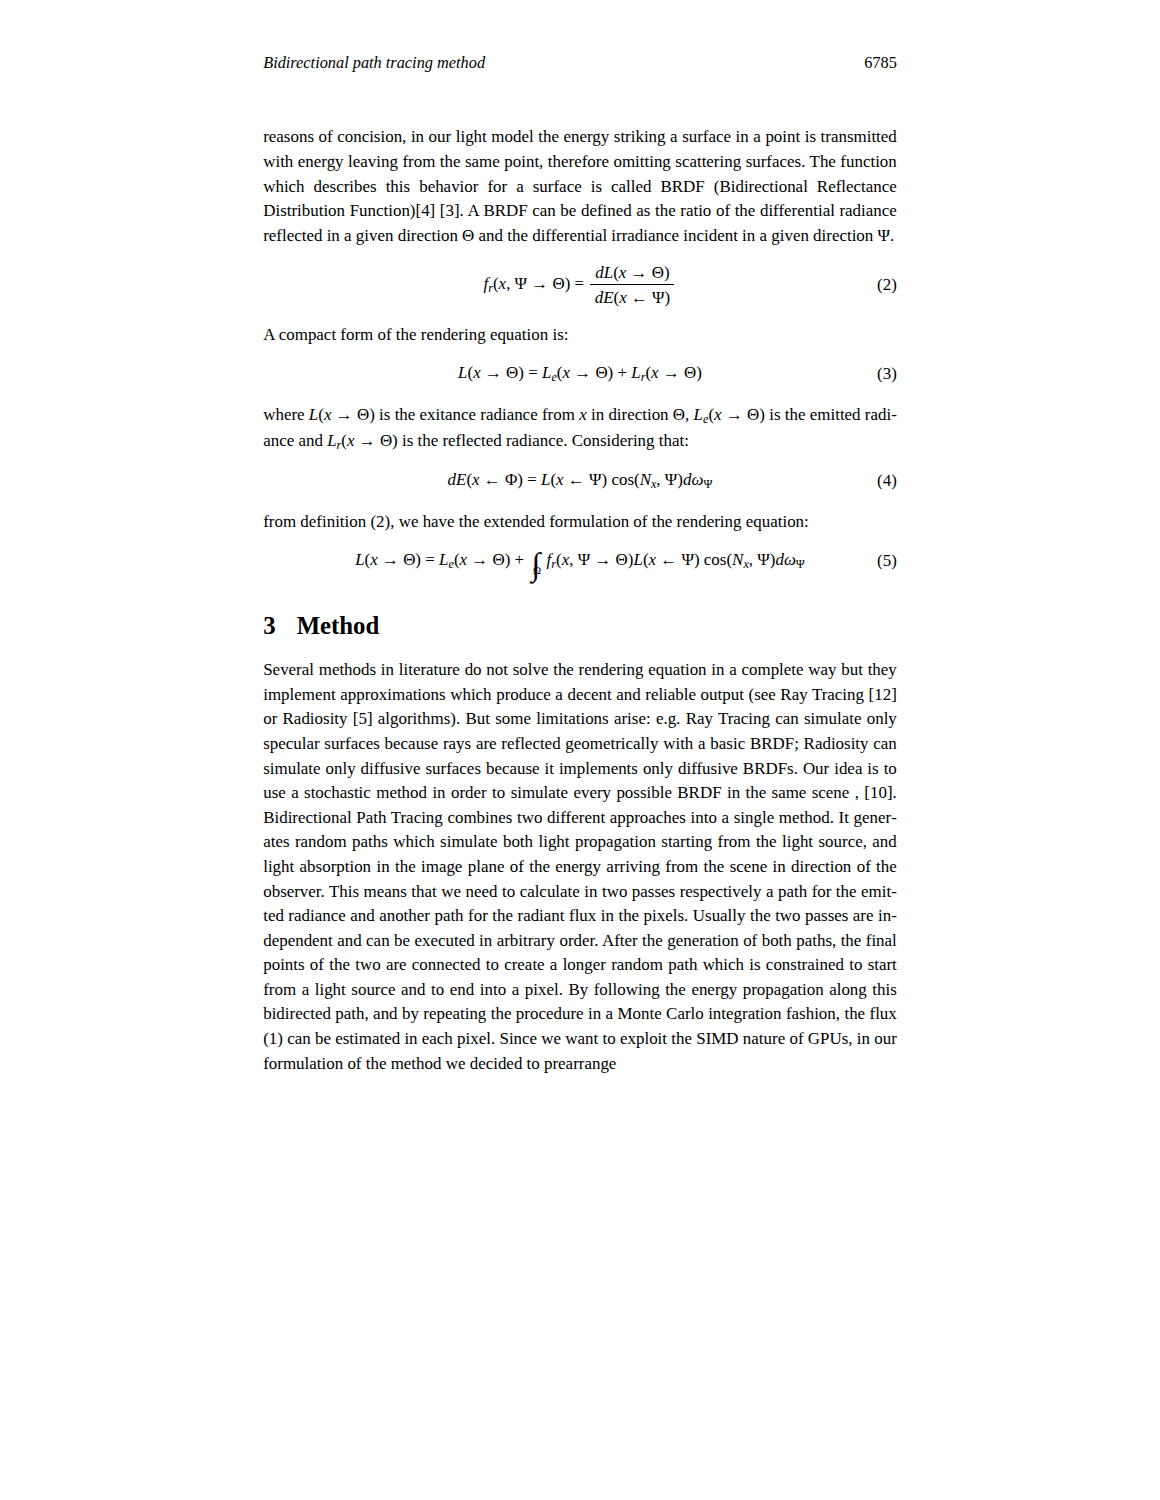Bidirectional path tracing method 6785
reasons of concision, in our light model the energy striking a surface in a point is transmitted with energy leaving from the same point, therefore omitting scattering surfaces. The function which describes this behavior for a surface is called BRDF (Bidirectional Reflectance Distribution Function)[4] [3]. A BRDF can be defined as the ratio of the differential radiance reflected in a given direction Θ and the differential irradiance incident in a given direction Ψ.
fr(x, Ψ → Θ) = dL(x → Θ) dE(x ← Ψ) (2)
A compact form of the rendering equation is:
L(x → Θ) = Le(x → Θ) + Lr(x → Θ) (3)
where L(x → Θ) is the exitance radiance from x in direction Θ, Le(x → Θ) is the emitted radiance and Lr(x → Θ) is the reflected radiance. Considering that:
dE(x ← Φ) = L(x ← Ψ) cos(Nx, Ψ)dωΨ (4)
from definition (2), we have the extended formulation of the rendering equation:
L(x → Θ) = Le(x → Θ) + ∫Ω fr(x, Ψ → Θ)L(x ← Ψ) cos(Nx, Ψ)dωΨ (5)
3 Method
Several methods in literature do not solve the rendering equation in a complete way but they implement approximations which produce a decent and reliable output (see Ray Tracing [12] or Radiosity [5] algorithms). But some limitations arise: e.g. Ray Tracing can simulate only specular surfaces because rays are reflected geometrically with a basic BRDF; Radiosity can simulate only diffusive surfaces because it implements only diffusive BRDFs. Our idea is to use a stochastic method in order to simulate every possible BRDF in the same scene , [10]. Bidirectional Path Tracing combines two different approaches into a single method. It generates random paths which simulate both light propagation starting from the light source, and light absorption in the image plane of the energy arriving from the scene in direction of the observer. This means that we need to calculate in two passes respectively a path for the emitted radiance and another path for the radiant flux in the pixels. Usually the two passes are independent and can be executed in arbitrary order. After the generation of both paths, the final points of the two are connected to create a longer random path which is constrained to start from a light source and to end into a pixel. By following the energy propagation along this bidirected path, and by repeating the procedure in a Monte Carlo integration fashion, the flux (1) can be estimated in each pixel. Since we want to exploit the SIMD nature of GPUs, in our formulation of the method we decided to prearrange